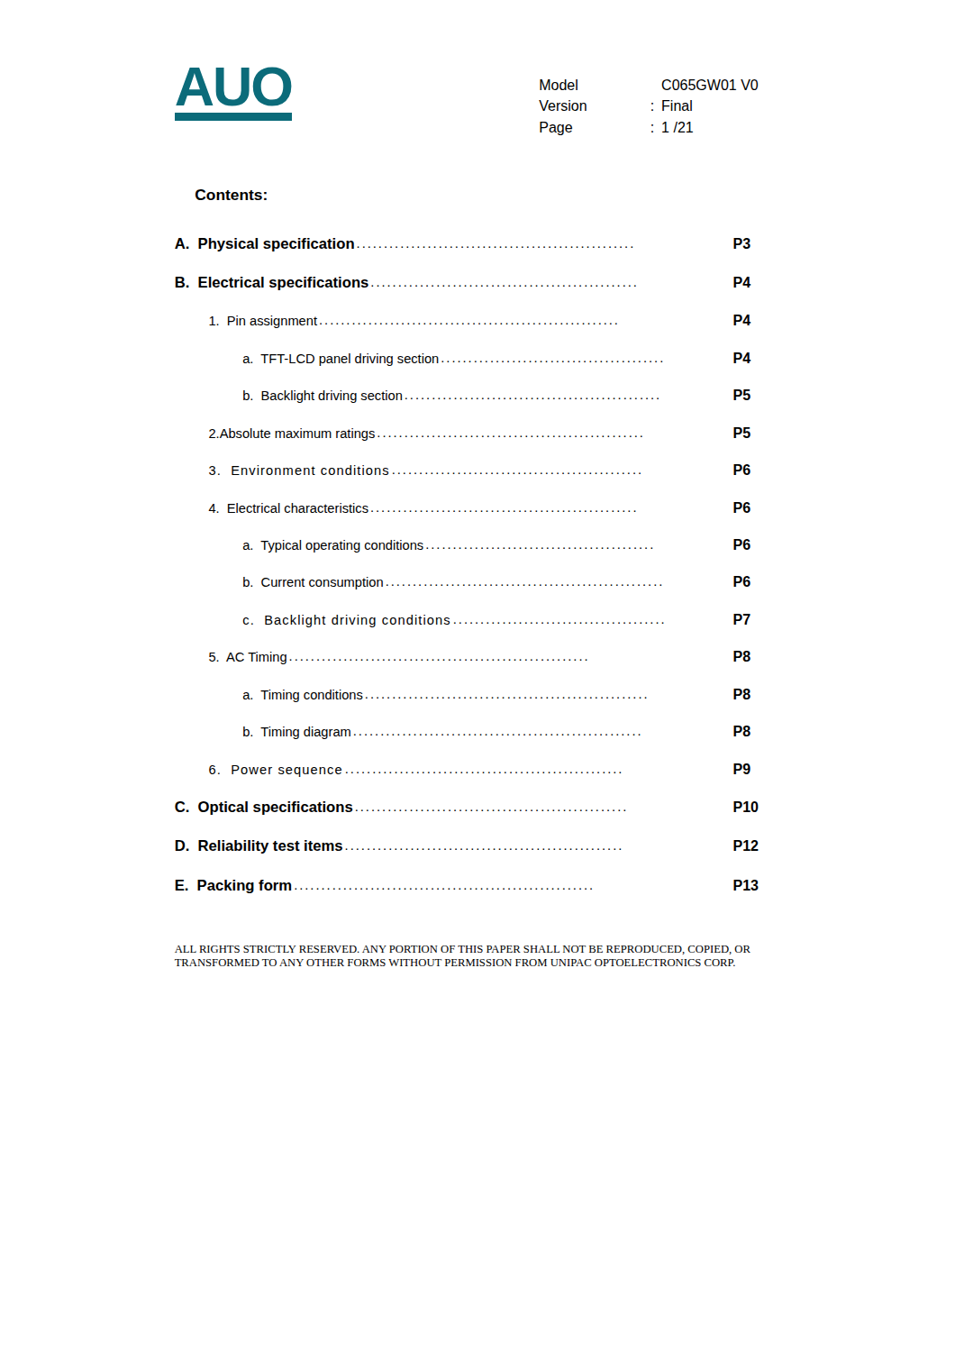AUO
| Model | | C065GW01 V0 |
| Version | : | Final |
| Page | : | 1 /21 |
Contents:
A. Physical specification ................................................... P3
B. Electrical specifications ................................................. P4
1. Pin assignment ....................................................... P4
a. TFT-LCD panel driving section ......................................... P4
b. Backlight driving section ............................................... P5
2.Absolute maximum ratings ................................................. P5
3. Environment conditions .............................................. P6
4. Electrical characteristics ................................................. P6
a. Typical operating conditions .......................................... P6
b. Current consumption ................................................... P6
c. Backlight driving conditions ....................................... P7
5. AC Timing ....................................................... P8
a. Timing conditions .................................................... P8
b. Timing diagram ..................................................... P8
6. Power sequence ................................................... P9
C. Optical specifications .................................................. P10
D. Reliability test items ................................................... P12
E. Packing form ....................................................... P13
ALL RIGHTS STRICTLY RESERVED. ANY PORTION OF THIS PAPER SHALL NOT BE REPRODUCED, COPIED, OR TRANSFORMED TO ANY OTHER FORMS WITHOUT PERMISSION FROM UNIPAC OPTOELECTRONICS CORP.